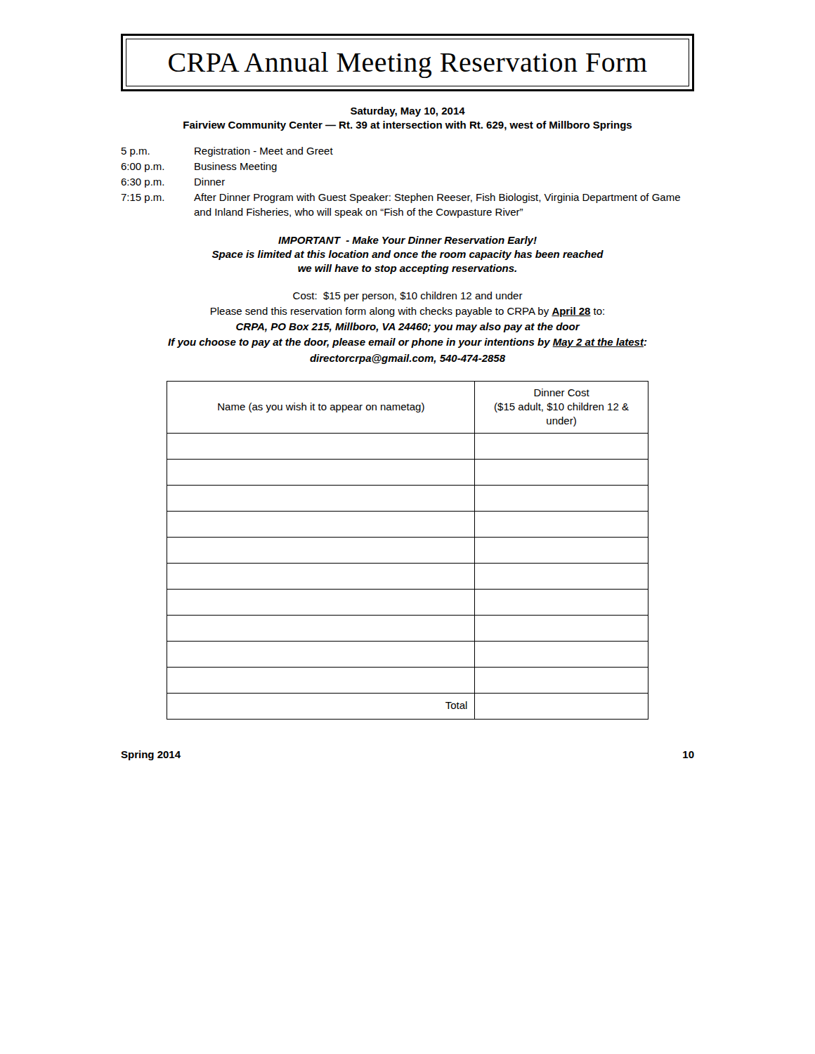CRPA Annual Meeting Reservation Form
Saturday, May 10, 2014
Fairview Community Center — Rt. 39 at intersection with Rt. 629, west of Millboro Springs
| 5 p.m. | Registration - Meet and Greet |
| 6:00 p.m. | Business Meeting |
| 6:30 p.m. | Dinner |
| 7:15 p.m. | After Dinner Program with Guest Speaker: Stephen Reeser, Fish Biologist, Virginia Department of Game and Inland Fisheries, who will speak on “Fish of the Cowpasture River” |
IMPORTANT - Make Your Dinner Reservation Early!
Space is limited at this location and once the room capacity has been reached
we will have to stop accepting reservations.
Cost: $15 per person, $10 children 12 and under
Please send this reservation form along with checks payable to CRPA by April 28 to:
CRPA, PO Box 215, Millboro, VA 24460; you may also pay at the door
If you choose to pay at the door, please email or phone in your intentions by May 2 at the latest:
directorcrpa@gmail.com, 540-474-2858
| Name (as you wish it to appear on nametag) | Dinner Cost ($15 adult, $10 children 12 & under) |
| --- | --- |
| Total | |
Spring 2014 10